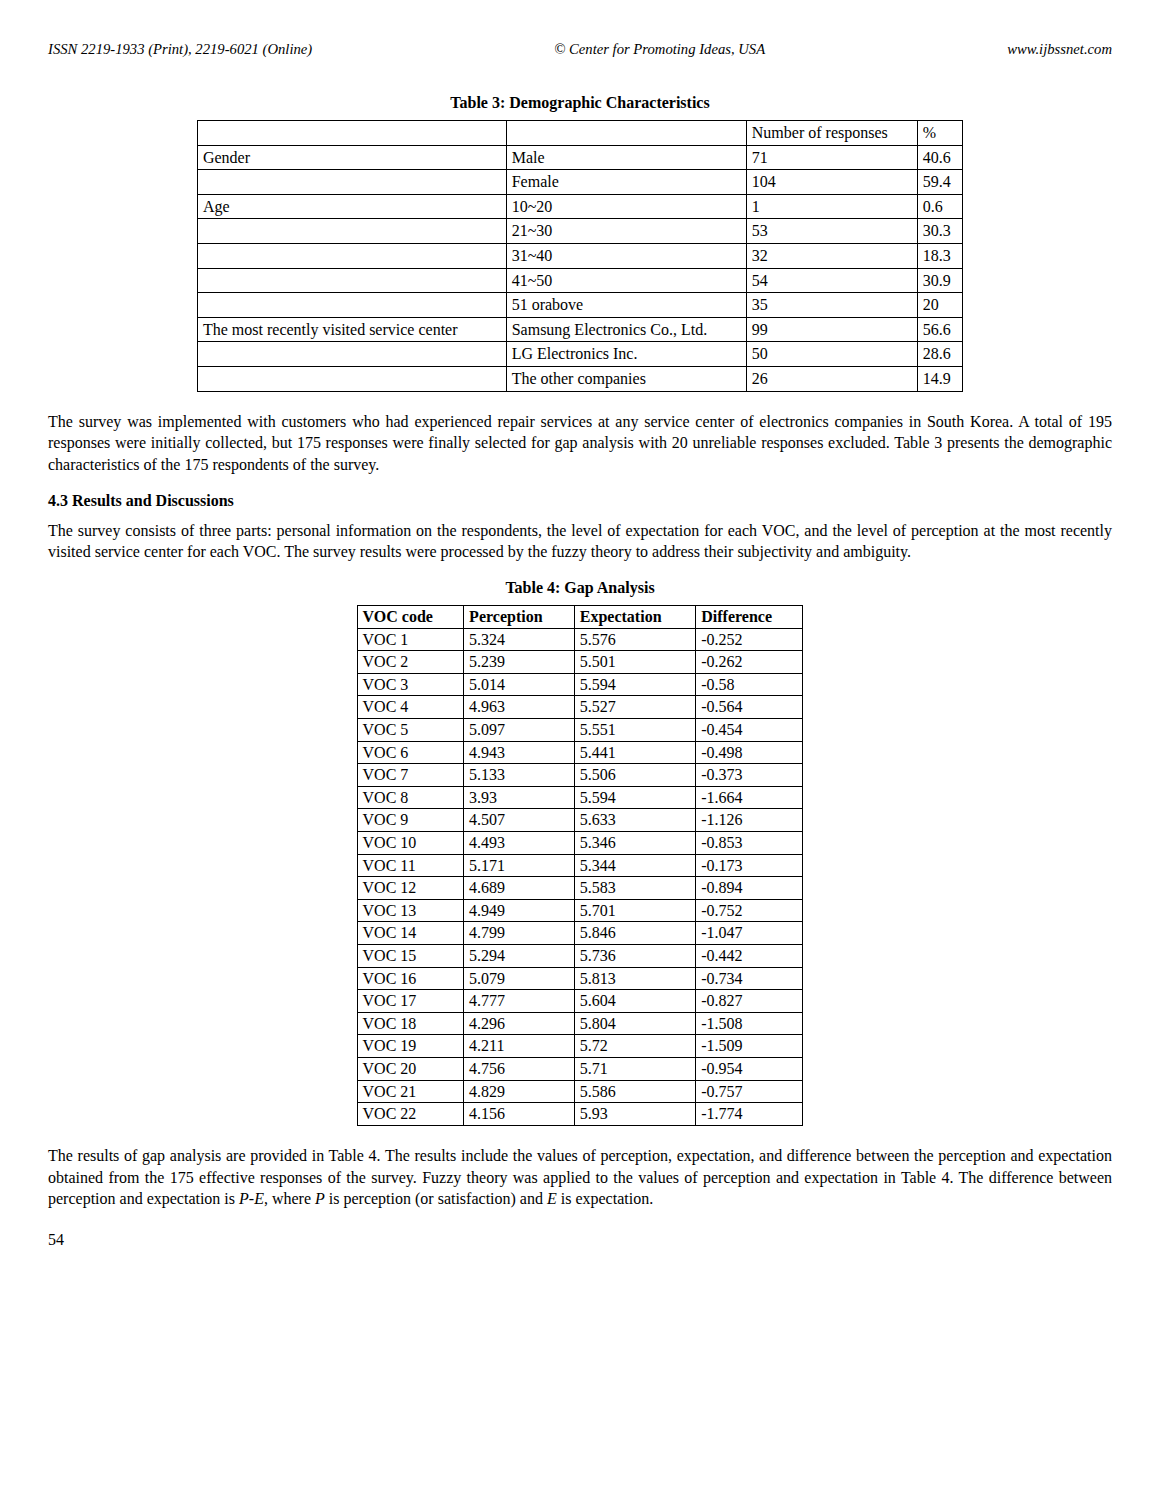ISSN 2219-1933 (Print), 2219-6021 (Online) © Center for Promoting Ideas, USA www.ijbssnet.com
Table 3: Demographic Characteristics
| | | Number of responses | % |
| Gender | Male | 71 | 40.6 |
| | Female | 104 | 59.4 |
| Age | 10~20 | 1 | 0.6 |
| | 21~30 | 53 | 30.3 |
| | 31~40 | 32 | 18.3 |
| | 41~50 | 54 | 30.9 |
| | 51 orabove | 35 | 20 |
| The most recently visited service center | Samsung Electronics Co., Ltd. | 99 | 56.6 |
| | LG Electronics Inc. | 50 | 28.6 |
| | The other companies | 26 | 14.9 |
The survey was implemented with customers who had experienced repair services at any service center of electronics companies in South Korea. A total of 195 responses were initially collected, but 175 responses were finally selected for gap analysis with 20 unreliable responses excluded. Table 3 presents the demographic characteristics of the 175 respondents of the survey.
4.3 Results and Discussions
The survey consists of three parts: personal information on the respondents, the level of expectation for each VOC, and the level of perception at the most recently visited service center for each VOC. The survey results were processed by the fuzzy theory to address their subjectivity and ambiguity.
Table 4: Gap Analysis
| VOC code | Perception | Expectation | Difference |
| --- | --- | --- | --- |
| VOC 1 | 5.324 | 5.576 | -0.252 |
| VOC 2 | 5.239 | 5.501 | -0.262 |
| VOC 3 | 5.014 | 5.594 | -0.58 |
| VOC 4 | 4.963 | 5.527 | -0.564 |
| VOC 5 | 5.097 | 5.551 | -0.454 |
| VOC 6 | 4.943 | 5.441 | -0.498 |
| VOC 7 | 5.133 | 5.506 | -0.373 |
| VOC 8 | 3.93 | 5.594 | -1.664 |
| VOC 9 | 4.507 | 5.633 | -1.126 |
| VOC 10 | 4.493 | 5.346 | -0.853 |
| VOC 11 | 5.171 | 5.344 | -0.173 |
| VOC 12 | 4.689 | 5.583 | -0.894 |
| VOC 13 | 4.949 | 5.701 | -0.752 |
| VOC 14 | 4.799 | 5.846 | -1.047 |
| VOC 15 | 5.294 | 5.736 | -0.442 |
| VOC 16 | 5.079 | 5.813 | -0.734 |
| VOC 17 | 4.777 | 5.604 | -0.827 |
| VOC 18 | 4.296 | 5.804 | -1.508 |
| VOC 19 | 4.211 | 5.72 | -1.509 |
| VOC 20 | 4.756 | 5.71 | -0.954 |
| VOC 21 | 4.829 | 5.586 | -0.757 |
| VOC 22 | 4.156 | 5.93 | -1.774 |
The results of gap analysis are provided in Table 4. The results include the values of perception, expectation, and difference between the perception and expectation obtained from the 175 effective responses of the survey. Fuzzy theory was applied to the values of perception and expectation in Table 4. The difference between perception and expectation is P-E, where P is perception (or satisfaction) and E is expectation.
54